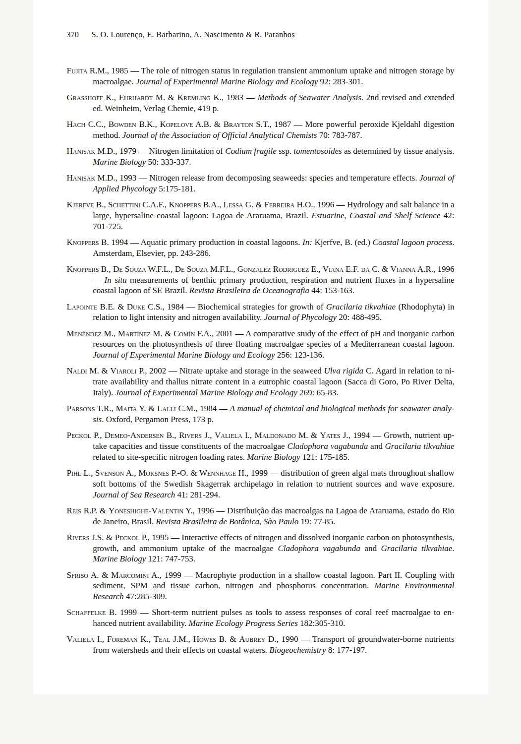370 S. O. Lourenço, E. Barbarino, A. Nascimento & R. Paranhos
Fujita R.M., 1985 — The role of nitrogen status in regulation transient ammonium uptake and nitrogen storage by macroalgae. Journal of Experimental Marine Biology and Ecology 92: 283-301.
Grasshoff K., Ehrhardt M. & Kremling K., 1983 — Methods of Seawater Analysis. 2nd revised and extended ed. Weinheim, Verlag Chemie, 419 p.
Hach C.C., Bowden B.K., Kopelove A.B. & Brayton S.T., 1987 — More powerful peroxide Kjeldahl digestion method. Journal of the Association of Official Analytical Chemists 70: 783-787.
Hanisak M.D., 1979 — Nitrogen limitation of Codium fragile ssp. tomentosoides as determined by tissue analysis. Marine Biology 50: 333-337.
Hanisak M.D., 1993 — Nitrogen release from decomposing seaweeds: species and temperature effects. Journal of Applied Phycology 5:175-181.
Kjerfve B., Schettini C.A.F., Knoppers B.A., Lessa G. & Ferreira H.O., 1996 — Hydrology and salt balance in a large, hypersaline coastal lagoon: Lagoa de Araruama, Brazil. Estuarine, Coastal and Shelf Science 42: 701-725.
Knoppers B. 1994 — Aquatic primary production in coastal lagoons. In: Kjerfve, B. (ed.) Coastal lagoon process. Amsterdam, Elsevier, pp. 243-286.
Knoppers B., De Souza W.F.L., De Souza M.F.L., Gonzalez Rodriguez E., Viana E.F. da C. & Vianna A.R., 1996 — In situ measurements of benthic primary production, respiration and nutrient fluxes in a hypersaline coastal lagoon of SE Brazil. Revista Brasileira de Oceanografia 44: 153-163.
Lapointe B.E. & Duke C.S., 1984 — Biochemical strategies for growth of Gracilaria tikvahiae (Rhodophyta) in relation to light intensity and nitrogen availability. Journal of Phycology 20: 488-495.
Menéndez M., Martínez M. & Comín F.A., 2001 — A comparative study of the effect of pH and inorganic carbon resources on the photosynthesis of three floating macroalgae species of a Mediterranean coastal lagoon. Journal of Experimental Marine Biology and Ecology 256: 123-136.
Naldi M. & Viaroli P., 2002 — Nitrate uptake and storage in the seaweed Ulva rigida C. Agard in relation to nitrate availability and thallus nitrate content in a eutrophic coastal lagoon (Sacca di Goro, Po River Delta, Italy). Journal of Experimental Marine Biology and Ecology 269: 65-83.
Parsons T.R., Maita Y. & Lalli C.M., 1984 — A manual of chemical and biological methods for seawater analysis. Oxford, Pergamon Press, 173 p.
Peckol P., Demeo-Andersen B., Rivers J., Valiela I., Maldonado M. & Yates J., 1994 — Growth, nutrient uptake capacities and tissue constituents of the macroalgae Cladophora vagabunda and Gracilaria tikvahiae related to site-specific nitrogen loading rates. Marine Biology 121: 175-185.
Pihl L., Svenson A., Moksnes P.-O. & Wennhage H., 1999 — distribution of green algal mats throughout shallow soft bottoms of the Swedish Skagerrak archipelago in relation to nutrient sources and wave exposure. Journal of Sea Research 41: 281-294.
Reis R.P. & Yoneshighe-Valentin Y., 1996 — Distribuição das macroalgas na Lagoa de Araruama, estado do Rio de Janeiro, Brasil. Revista Brasileira de Botânica, São Paulo 19: 77-85.
Rivers J.S. & Peckol P., 1995 — Interactive effects of nitrogen and dissolved inorganic carbon on photosynthesis, growth, and ammonium uptake of the macroalgae Cladophora vagabunda and Gracilaria tikvahiae. Marine Biology 121: 747-753.
Sfriso A. & Marcomini A., 1999 — Macrophyte production in a shallow coastal lagoon. Part II. Coupling with sediment, SPM and tissue carbon, nitrogen and phosphorus concentration. Marine Environmental Research 47:285-309.
Schaffelke B. 1999 — Short-term nutrient pulses as tools to assess responses of coral reef macroalgae to enhanced nutrient availability. Marine Ecology Progress Series 182:305-310.
Valiela I., Foreman K., Teal J.M., Howes B. & Aubrey D., 1990 — Transport of groundwater-borne nutrients from watersheds and their effects on coastal waters. Biogeochemistry 8: 177-197.